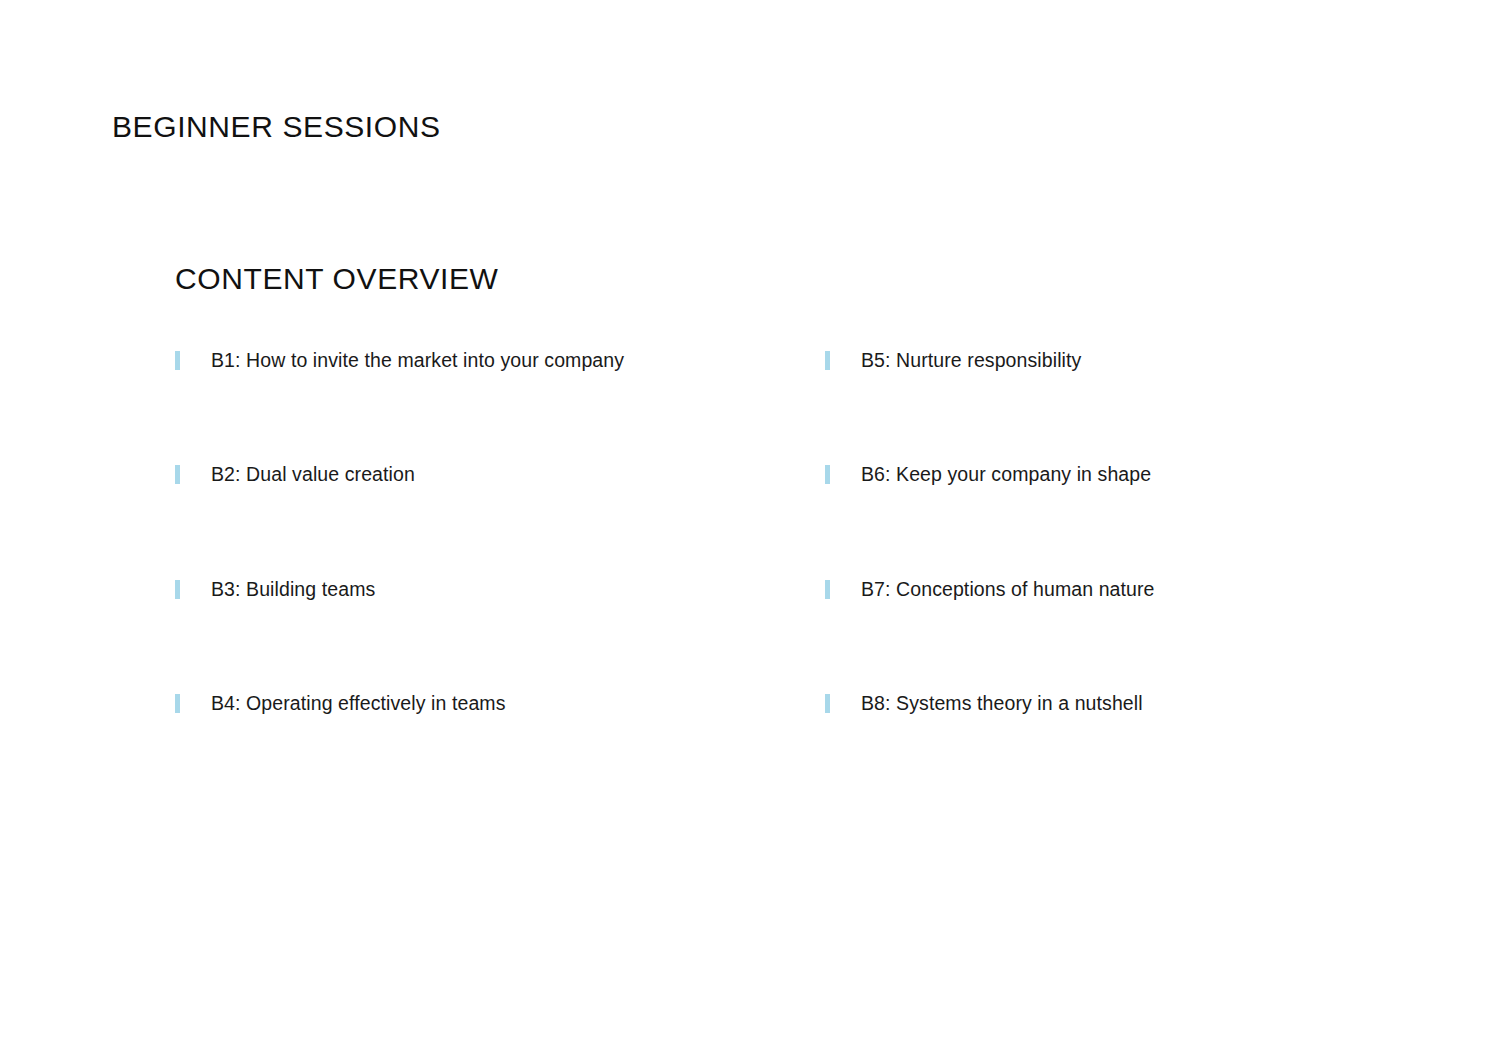Beginner Sessions
Content Overview
B1: How to invite the market into your company
B2: Dual value creation
B3: Building teams
B4: Operating effectively in teams
B5: Nurture responsibility
B6: Keep your company in shape
B7: Conceptions of human nature
B8: Systems theory in a nutshell